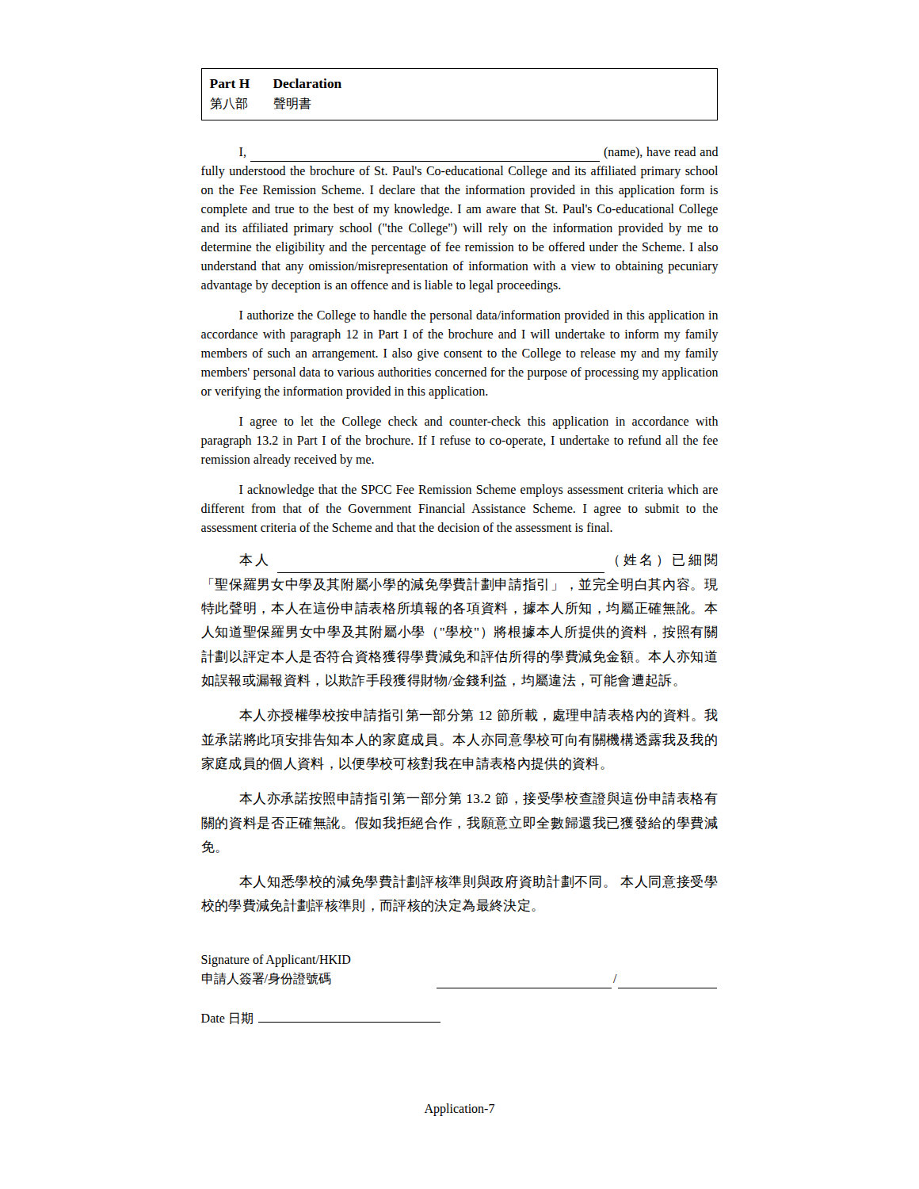Part HDeclaration
第八部聲明書
I, (name), have read and fully understood the brochure of St. Paul's Co-educational College and its affiliated primary school on the Fee Remission Scheme. I declare that the information provided in this application form is complete and true to the best of my knowledge. I am aware that St. Paul's Co-educational College and its affiliated primary school ("the College") will rely on the information provided by me to determine the eligibility and the percentage of fee remission to be offered under the Scheme. I also understand that any omission/misrepresentation of information with a view to obtaining pecuniary advantage by deception is an offence and is liable to legal proceedings.
I authorize the College to handle the personal data/information provided in this application in accordance with paragraph 12 in Part I of the brochure and I will undertake to inform my family members of such an arrangement. I also give consent to the College to release my and my family members' personal data to various authorities concerned for the purpose of processing my application or verifying the information provided in this application.
I agree to let the College check and counter-check this application in accordance with paragraph 13.2 in Part I of the brochure. If I refuse to co-operate, I undertake to refund all the fee remission already received by me.
I acknowledge that the SPCC Fee Remission Scheme employs assessment criteria which are different from that of the Government Financial Assistance Scheme. I agree to submit to the assessment criteria of the Scheme and that the decision of the assessment is final.
本人 （姓名）已細閱「聖保羅男女中學及其附屬小學的減免學費計劃申請指引」，並完全明白其內容。現特此聲明，本人在這份申請表格所填報的各項資料，據本人所知，均屬正確無訛。本人知道聖保羅男女中學及其附屬小學（"學校"）將根據本人所提供的資料，按照有關計劃以評定本人是否符合資格獲得學費減免和評估所得的學費減免金額。本人亦知道如誤報或漏報資料，以欺詐手段獲得財物/金錢利益，均屬違法，可能會遭起訴。
本人亦授權學校按申請指引第一部分第 12 節所載，處理申請表格內的資料。我並承諾將此項安排告知本人的家庭成員。本人亦同意學校可向有關機構透露我及我的家庭成員的個人資料，以便學校可核對我在申請表格內提供的資料。
本人亦承諾按照申請指引第一部分第 13.2 節，接受學校查證與這份申請表格有關的資料是否正確無訛。假如我拒絕合作，我願意立即全數歸還我已獲發給的學費減免。
本人知悉學校的減免學費計劃評核準則與政府資助計劃不同。 本人同意接受學校的學費減免計劃評核準則，而評核的決定為最終決定。
Signature of Applicant/HKID 申請人簽署/身份證號碼
/
Date 日期
Application-7